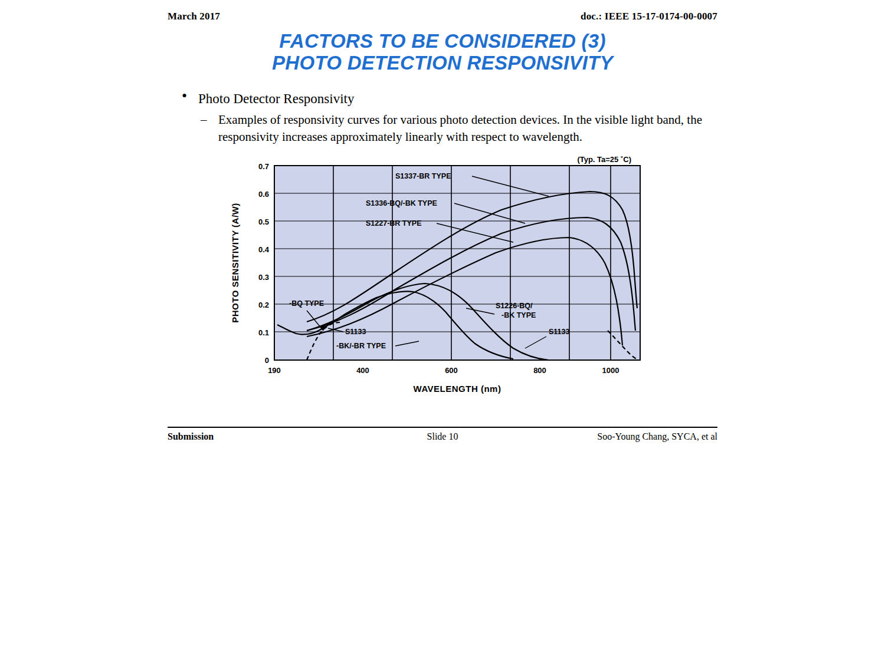March 2017
doc.: IEEE 15-17-0174-00-0007
FACTORS TO BE CONSIDERED (3)
PHOTO DETECTION RESPONSIVITY
Photo Detector Responsivity
Examples of responsivity curves for various photo detection devices. In the visible light band, the responsivity increases approximately linearly with respect to wavelength.
0.7 0.6 0.5 0.4 0.3 0.2 0.1 0 190 400 600 800 1000 WAVELENGTH (nm) PHOTO SENSITIVITY (A/W) (Typ. Ta=25 ˚C) S1337-BR TYPE S1336-BQ/-BK TYPE S1227-BR TYPE -BQ TYPE S1226-BQ/ -BK TYPE S1133 S1133 -BK/-BR TYPE
Submission
Soo-Young Chang, SYCA, et al
Slide 10